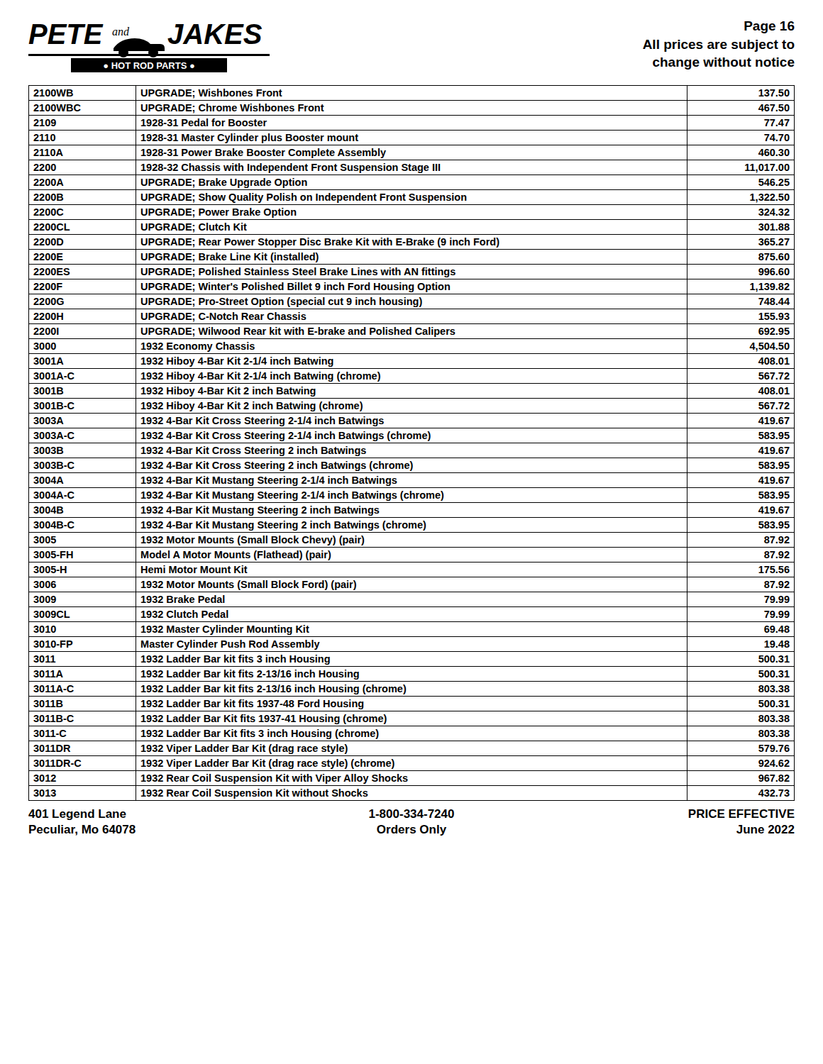PETE and JAKES ● HOT ROD PARTS ●
Page 16
All prices are subject to
change without notice
| 2100WB | UPGRADE; Wishbones Front | 137.50 |
| 2100WBC | UPGRADE; Chrome Wishbones Front | 467.50 |
| 2109 | 1928-31 Pedal for Booster | 77.47 |
| 2110 | 1928-31 Master Cylinder plus Booster mount | 74.70 |
| 2110A | 1928-31 Power Brake Booster Complete Assembly | 460.30 |
| 2200 | 1928-32 Chassis with Independent Front Suspension Stage III | 11,017.00 |
| 2200A | UPGRADE; Brake Upgrade Option | 546.25 |
| 2200B | UPGRADE; Show Quality Polish on Independent Front Suspension | 1,322.50 |
| 2200C | UPGRADE; Power Brake Option | 324.32 |
| 2200CL | UPGRADE; Clutch Kit | 301.88 |
| 2200D | UPGRADE; Rear Power Stopper Disc Brake Kit with E-Brake (9 inch Ford) | 365.27 |
| 2200E | UPGRADE; Brake Line Kit (installed) | 875.60 |
| 2200ES | UPGRADE; Polished Stainless Steel Brake Lines with AN fittings | 996.60 |
| 2200F | UPGRADE; Winter's Polished Billet 9 inch Ford Housing Option | 1,139.82 |
| 2200G | UPGRADE; Pro-Street Option (special cut 9 inch housing) | 748.44 |
| 2200H | UPGRADE; C-Notch Rear Chassis | 155.93 |
| 2200I | UPGRADE; Wilwood Rear kit with E-brake and Polished Calipers | 692.95 |
| 3000 | 1932 Economy Chassis | 4,504.50 |
| 3001A | 1932 Hiboy 4-Bar Kit 2-1/4 inch Batwing | 408.01 |
| 3001A-C | 1932 Hiboy 4-Bar Kit 2-1/4 inch Batwing (chrome) | 567.72 |
| 3001B | 1932 Hiboy 4-Bar Kit 2 inch Batwing | 408.01 |
| 3001B-C | 1932 Hiboy 4-Bar Kit 2 inch Batwing (chrome) | 567.72 |
| 3003A | 1932 4-Bar Kit Cross Steering 2-1/4 inch Batwings | 419.67 |
| 3003A-C | 1932 4-Bar Kit Cross Steering 2-1/4 inch Batwings (chrome) | 583.95 |
| 3003B | 1932 4-Bar Kit Cross Steering 2 inch Batwings | 419.67 |
| 3003B-C | 1932 4-Bar Kit Cross Steering 2 inch Batwings (chrome) | 583.95 |
| 3004A | 1932 4-Bar Kit Mustang Steering 2-1/4 inch Batwings | 419.67 |
| 3004A-C | 1932 4-Bar Kit Mustang Steering 2-1/4 inch Batwings (chrome) | 583.95 |
| 3004B | 1932 4-Bar Kit Mustang Steering 2 inch Batwings | 419.67 |
| 3004B-C | 1932 4-Bar Kit Mustang Steering 2 inch Batwings (chrome) | 583.95 |
| 3005 | 1932 Motor Mounts (Small Block Chevy) (pair) | 87.92 |
| 3005-FH | Model A Motor Mounts (Flathead) (pair) | 87.92 |
| 3005-H | Hemi Motor Mount Kit | 175.56 |
| 3006 | 1932 Motor Mounts (Small Block Ford) (pair) | 87.92 |
| 3009 | 1932 Brake Pedal | 79.99 |
| 3009CL | 1932 Clutch Pedal | 79.99 |
| 3010 | 1932 Master Cylinder Mounting Kit | 69.48 |
| 3010-FP | Master Cylinder Push Rod Assembly | 19.48 |
| 3011 | 1932 Ladder Bar kit fits 3 inch Housing | 500.31 |
| 3011A | 1932 Ladder Bar kit fits 2-13/16 inch Housing | 500.31 |
| 3011A-C | 1932 Ladder Bar kit fits 2-13/16 inch Housing (chrome) | 803.38 |
| 3011B | 1932 Ladder Bar kit fits 1937-48 Ford Housing | 500.31 |
| 3011B-C | 1932 Ladder Bar Kit fits 1937-41 Housing (chrome) | 803.38 |
| 3011-C | 1932 Ladder Bar Kit fits 3 inch Housing (chrome) | 803.38 |
| 3011DR | 1932 Viper Ladder Bar Kit (drag race style) | 579.76 |
| 3011DR-C | 1932 Viper Ladder Bar Kit (drag race style) (chrome) | 924.62 |
| 3012 | 1932 Rear Coil Suspension Kit with Viper Alloy Shocks | 967.82 |
| 3013 | 1932 Rear Coil Suspension Kit without Shocks | 432.73 |
401 Legend Lane
Peculiar, Mo 64078
1-800-334-7240
Orders Only
PRICE EFFECTIVE
June 2022